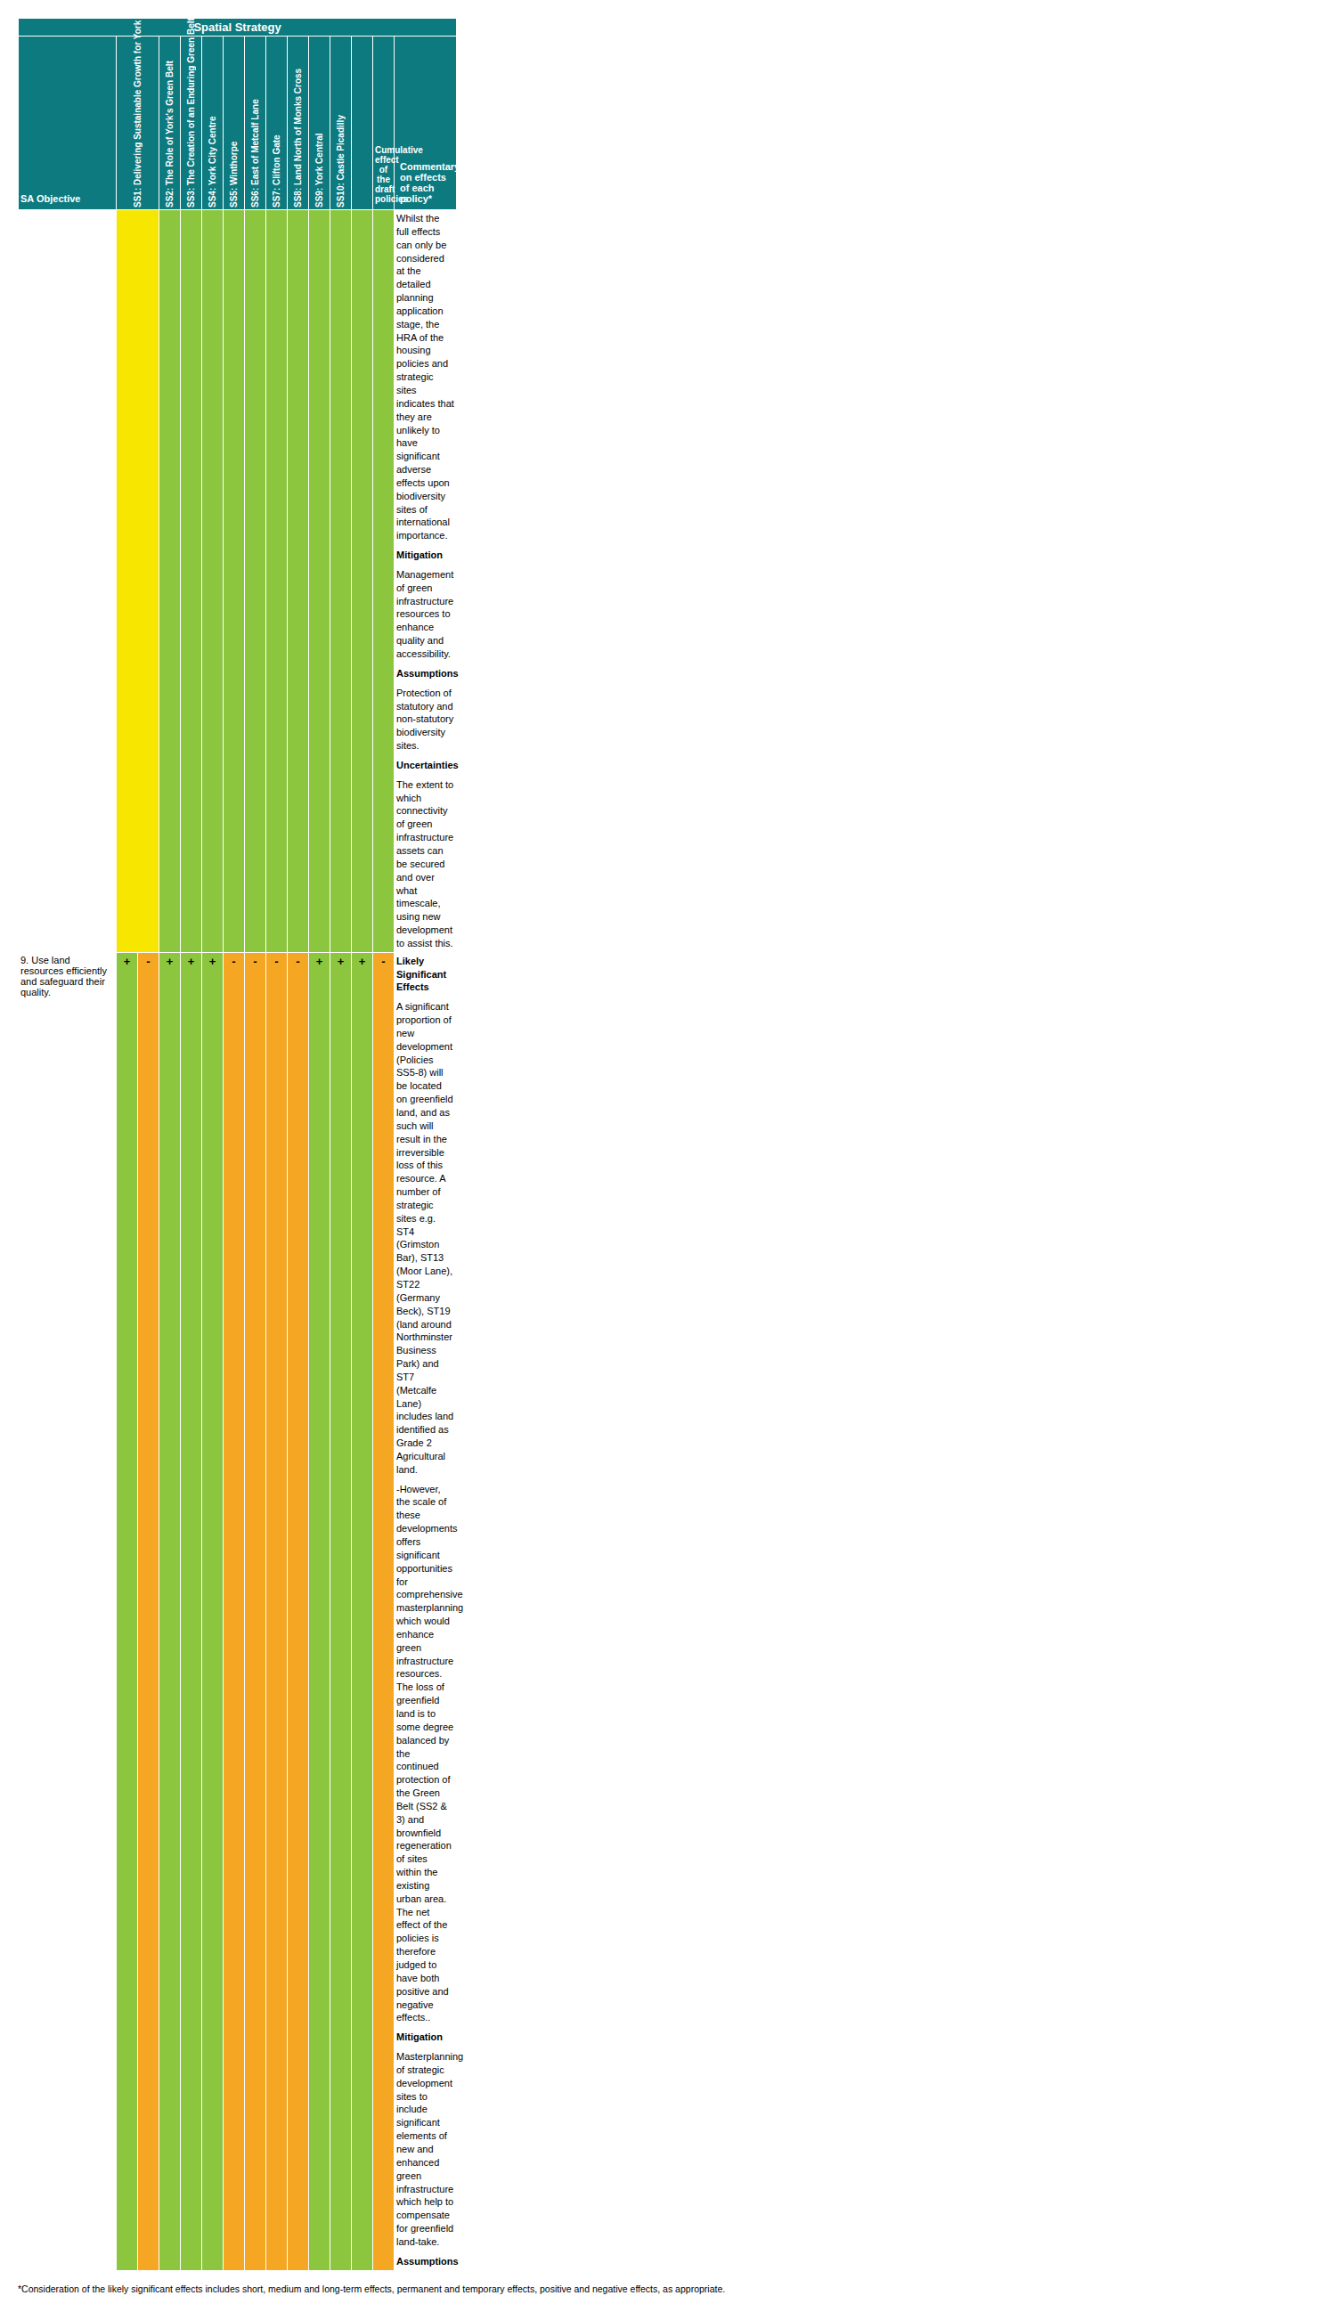| Spatial Strategy |
| SA Objective | SS1: Delivering Sustainable Growth for York | SS2: The Role of York's Green Belt | SS3: The Creation of an Enduring Green Belt | SS4: York City Centre | SS5: Winthorpe | SS6: East of Metcalf Lane | SS7: Clifton Gate | SS8: Land North of Monks Cross | SS9: York Central | SS10: Castle Picadilly | | Cumulative effect of the draft policies | Commentary on effects of each policy* |
| | | | | | | | | | | | | | Whilst the full effects can only be considered at the detailed planning application stage, the HRA of the housing policies and strategic sites indicates that they are unlikely to have significant adverse effects upon biodiversity sites of international importance. Mitigation Management of green infrastructure resources to enhance quality and accessibility. Assumptions Protection of statutory and non-statutory biodiversity sites. Uncertainties The extent to which connectivity of green infrastructure assets can be secured and over what timescale, using new development to assist this. |
| 9. Use land resources efficiently and safeguard their quality. | + | - | + | + | + | - | - | - | - | + | + | + | - | Likely Significant Effects A significant proportion of new development (Policies SS5-8) will be located on greenfield land, and as such will result in the irreversible loss of this resource. A number of strategic sites e.g. ST4 (Grimston Bar), ST13 (Moor Lane), ST22 (Germany Beck), ST19 (land around Northminster Business Park) and ST7 (Metcalfe Lane) includes land identified as Grade 2 Agricultural land. -However, the scale of these developments offers significant opportunities for comprehensive masterplanning which would enhance green infrastructure resources. The loss of greenfield land is to some degree balanced by the continued protection of the Green Belt (SS2 & 3) and brownfield regeneration of sites within the existing urban area. The net effect of the policies is therefore judged to have both positive and negative effects.. Mitigation Masterplanning of strategic development sites to include significant elements of new and enhanced green infrastructure which help to compensate for greenfield land-take. Assumptions |
*Consideration of the likely significant effects includes short, medium and long-term effects, permanent and temporary effects, positive and negative effects, as appropriate.